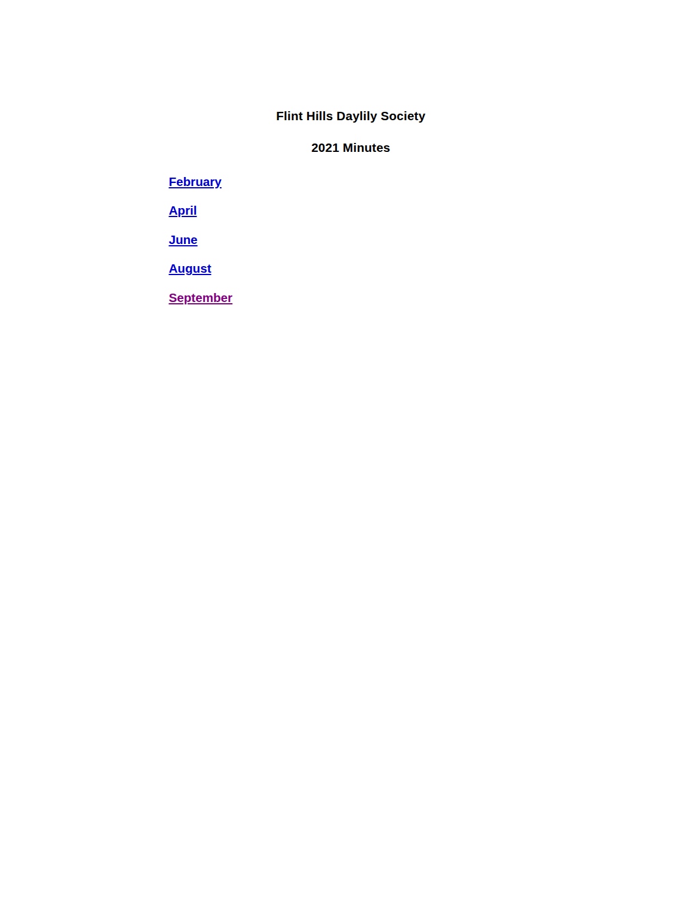Flint Hills Daylily Society
2021 Minutes
February
April
June
August
September